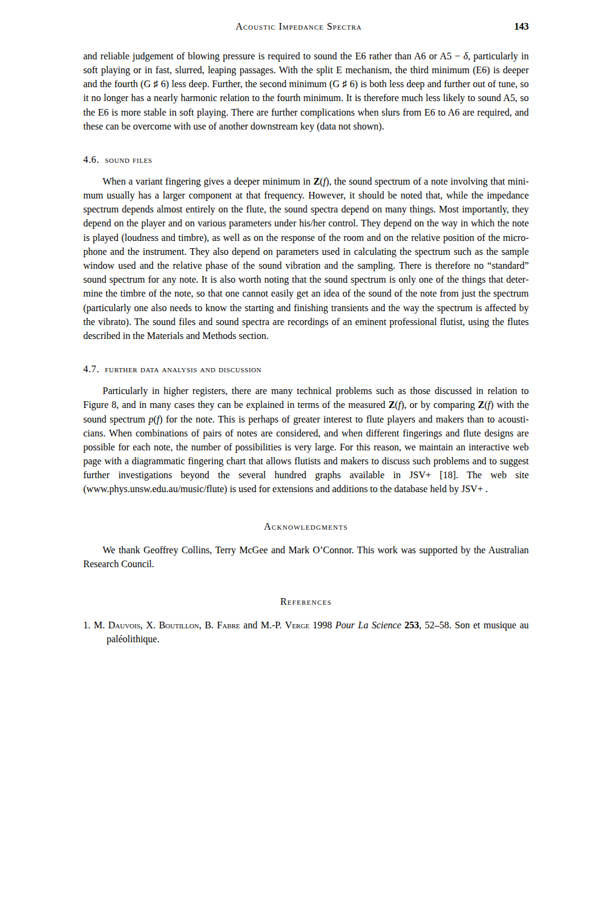Acoustic Impedance Spectra 143
and reliable judgement of blowing pressure is required to sound the E6 rather than A6 or A5 − δ, particularly in soft playing or in fast, slurred, leaping passages. With the split E mechanism, the third minimum (E6) is deeper and the fourth (G ♯ 6) less deep. Further, the second minimum (G ♯ 6) is both less deep and further out of tune, so it no longer has a nearly harmonic relation to the fourth minimum. It is therefore much less likely to sound A5, so the E6 is more stable in soft playing. There are further complications when slurs from E6 to A6 are required, and these can be overcome with use of another downstream key (data not shown).
4.6. sound files
When a variant fingering gives a deeper minimum in Z(f), the sound spectrum of a note involving that minimum usually has a larger component at that frequency. However, it should be noted that, while the impedance spectrum depends almost entirely on the flute, the sound spectra depend on many things. Most importantly, they depend on the player and on various parameters under his/her control. They depend on the way in which the note is played (loudness and timbre), as well as on the response of the room and on the relative position of the microphone and the instrument. They also depend on parameters used in calculating the spectrum such as the sample window used and the relative phase of the sound vibration and the sampling. There is therefore no “standard” sound spectrum for any note. It is also worth noting that the sound spectrum is only one of the things that determine the timbre of the note, so that one cannot easily get an idea of the sound of the note from just the spectrum (particularly one also needs to know the starting and finishing transients and the way the spectrum is affected by the vibrato). The sound files and sound spectra are recordings of an eminent professional flutist, using the flutes described in the Materials and Methods section.
4.7. further data analysis and discussion
Particularly in higher registers, there are many technical problems such as those discussed in relation to Figure 8, and in many cases they can be explained in terms of the measured Z(f), or by comparing Z(f) with the sound spectrum p(f) for the note. This is perhaps of greater interest to flute players and makers than to acousticians. When combinations of pairs of notes are considered, and when different fingerings and flute designs are possible for each note, the number of possibilities is very large. For this reason, we maintain an interactive web page with a diagrammatic fingering chart that allows flutists and makers to discuss such problems and to suggest further investigations beyond the several hundred graphs available in JSV+ [18]. The web site (www.phys.unsw.edu.au/music/flute) is used for extensions and additions to the database held by JSV+ .
Acknowledgments
We thank Geoffrey Collins, Terry McGee and Mark O’Connor. This work was supported by the Australian Research Council.
References
M. Dauvois, X. Boutillon, B. Fabre and M.-P. Verge 1998 Pour La Science 253, 52–58. Son et musique au paléolithique.